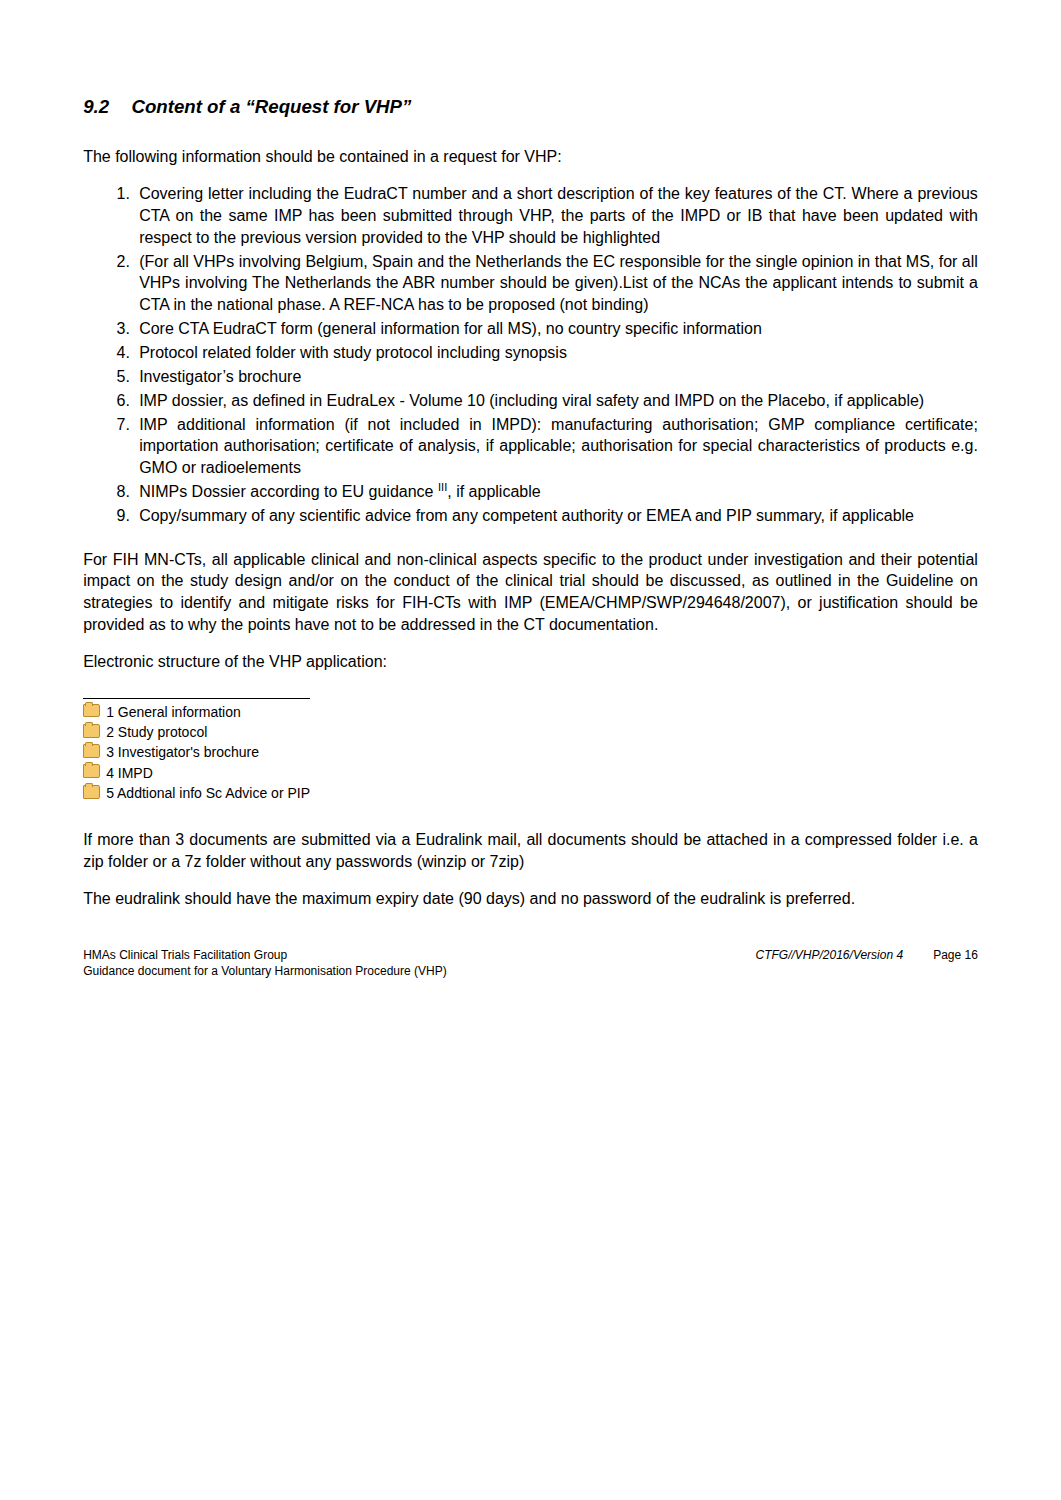9.2 Content of a “Request for VHP”
The following information should be contained in a request for VHP:
Covering letter including the EudraCT number and a short description of the key features of the CT. Where a previous CTA on the same IMP has been submitted through VHP, the parts of the IMPD or IB that have been updated with respect to the previous version provided to the VHP should be highlighted
(For all VHPs involving Belgium, Spain and the Netherlands the EC responsible for the single opinion in that MS, for all VHPs involving The Netherlands the ABR number should be given).List of the NCAs the applicant intends to submit a CTA in the national phase. A REF-NCA has to be proposed (not binding)
Core CTA EudraCT form (general information for all MS), no country specific information
Protocol related folder with study protocol including synopsis
Investigator’s brochure
IMP dossier, as defined in EudraLex - Volume 10 (including viral safety and IMPD on the Placebo, if applicable)
IMP additional information (if not included in IMPD): manufacturing authorisation; GMP compliance certificate; importation authorisation; certificate of analysis, if applicable; authorisation for special characteristics of products e.g. GMO or radioelements
NIMPs Dossier according to EU guidance III, if applicable
Copy/summary of any scientific advice from any competent authority or EMEA and PIP summary, if applicable
For FIH MN-CTs, all applicable clinical and non-clinical aspects specific to the product under investigation and their potential impact on the study design and/or on the conduct of the clinical trial should be discussed, as outlined in the Guideline on strategies to identify and mitigate risks for FIH-CTs with IMP (EMEA/CHMP/SWP/294648/2007), or justification should be provided as to why the points have not to be addressed in the CT documentation.
Electronic structure of the VHP application:
1 General information
2 Study protocol
3 Investigator's brochure
4 IMPD
5 Addtional info Sc Advice or PIP
If more than 3 documents are submitted via a Eudralink mail, all documents should be attached in a compressed folder i.e. a zip folder or a 7z folder without any passwords (winzip or 7zip)
The eudralink should have the maximum expiry date (90 days) and no password of the eudralink is preferred.
HMAs Clinical Trials Facilitation Group
Guidance document for a Voluntary Harmonisation Procedure (VHP)
CTFG//VHP/2016/Version 4
Page 16